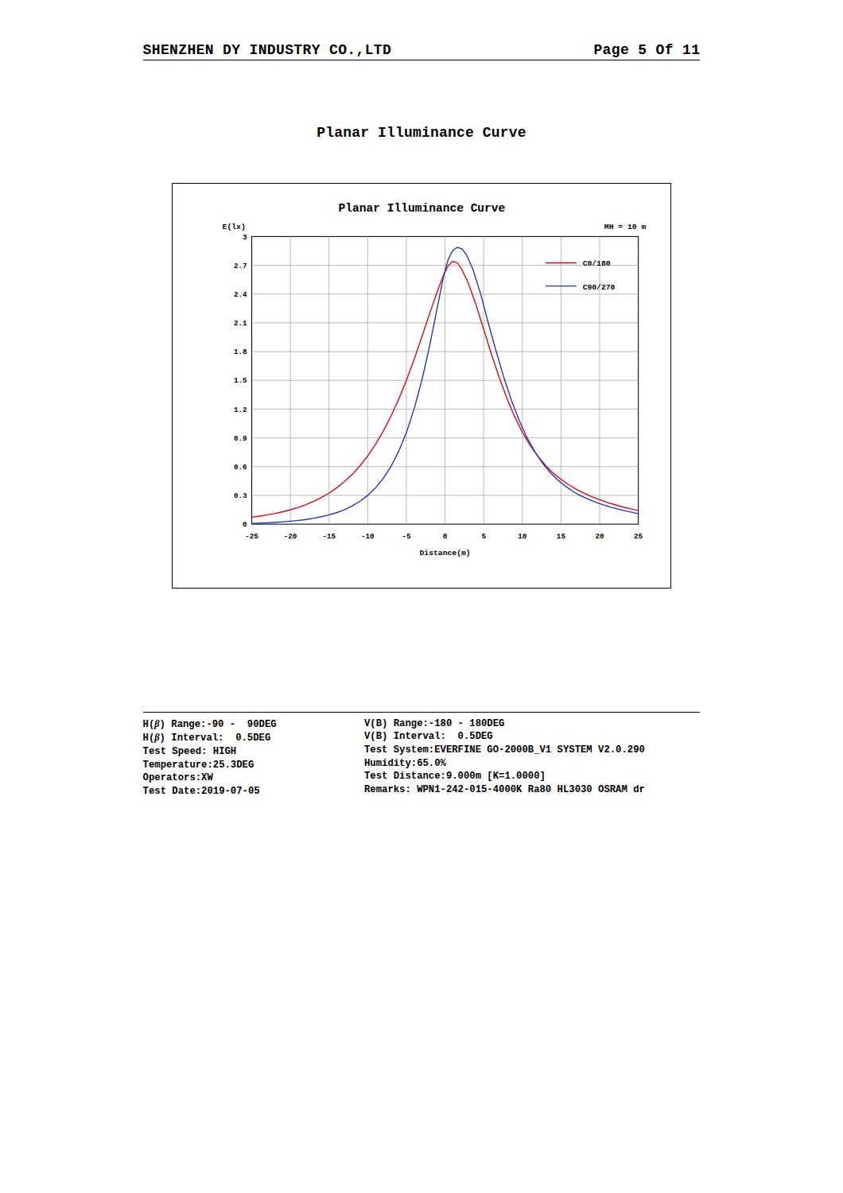SHENZHEN DY INDUSTRY CO.,LTD
Page 5 Of 11
Planar Illuminance Curve
Planar Illuminance Curve E(lx) MH = 10 m 3 2.7 2.4 2.1 1.8 1.5 1.2 0.9 0.6 0.3 0 -25 -20 -15 -10 -5 0 5 10 15 20 25 Distance(m) C0/180 C90/270
H(β) Range:-90 - 90DEG
H(β) Interval: 0.5DEG
Test Speed: HIGH
Temperature:25.3DEG
Operators:XW
Test Date:2019-07-05
V(B) Range:-180 - 180DEG
V(B) Interval: 0.5DEG
Test System:EVERFINE GO-2000B_V1 SYSTEM V2.0.290
Humidity:65.0%
Test Distance:9.000m [K=1.0000]
Remarks: WPN1-242-015-4000K Ra80 HL3030 OSRAM dr